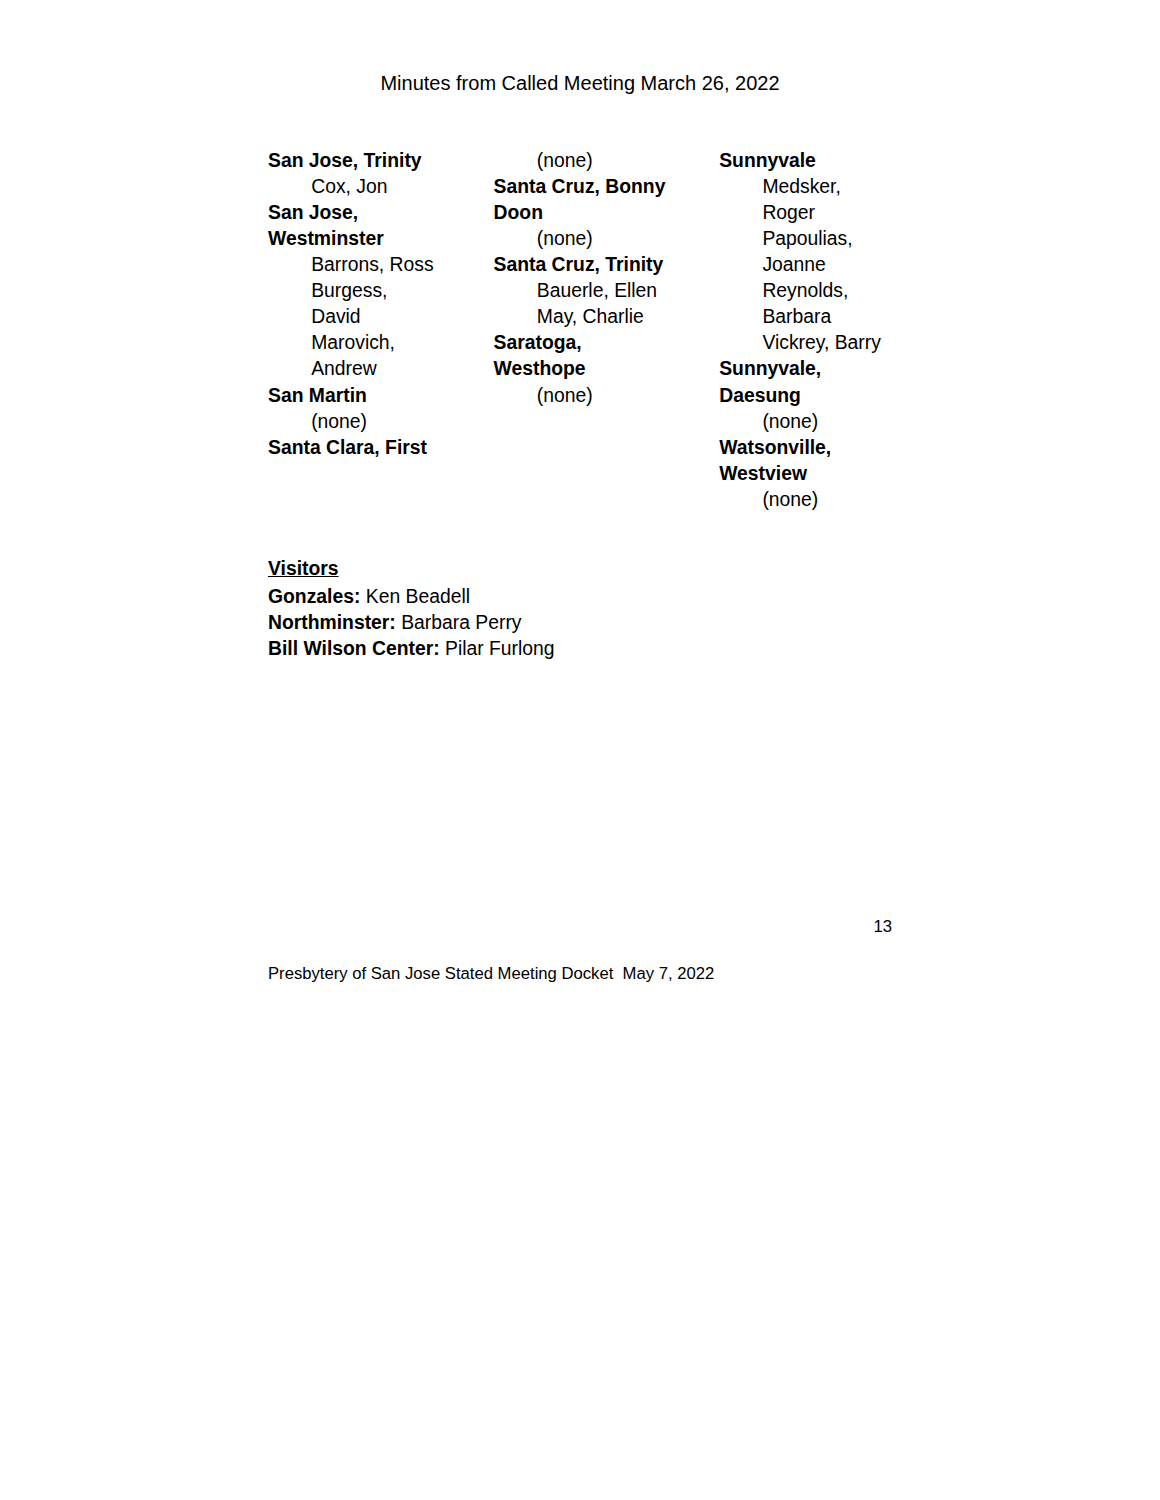Minutes from Called Meeting March 26, 2022
San Jose, Trinity
Cox, Jon
San Jose, Westminster
Barrons, Ross
Burgess, David
Marovich, Andrew
San Martin
(none)
Santa Clara, First
(none)
Santa Cruz, Bonny
Doon
(none)
Santa Cruz, Trinity
Bauerle, Ellen
May, Charlie
Saratoga, Westhope
(none)
Sunnyvale
Medsker, Roger
Papoulias, Joanne
Reynolds, Barbara
Vickrey, Barry
Sunnyvale, Daesung
(none)
Watsonville, Westview
(none)
Visitors
Gonzales: Ken Beadell
Northminster: Barbara Perry
Bill Wilson Center: Pilar Furlong
13
Presbytery of San Jose Stated Meeting Docket May 7, 2022